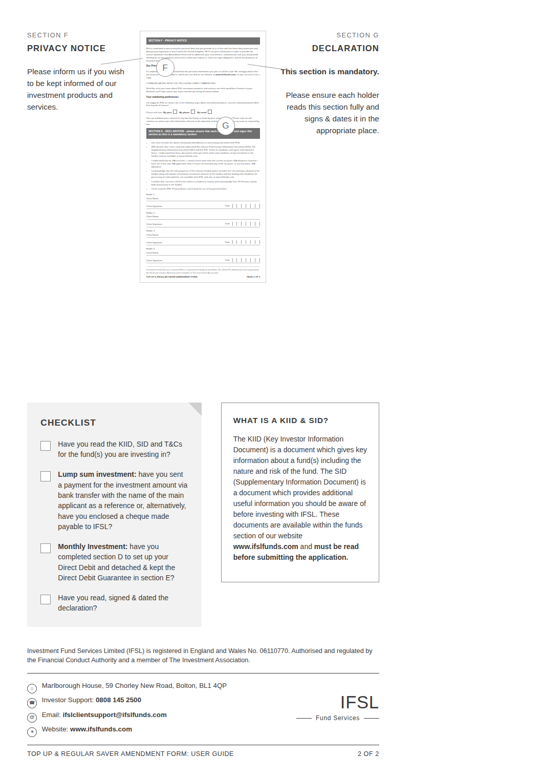Section F
Privacy Notice
Please inform us if you wish to be kept informed of our investment products and services.
F
G
SECTION F - PRIVACY NOTICE
We're committed to processing the personal data that you provide to us in line with the latest data protection and data privacy legislation in force within the United Kingdom. We'll use your information in order to provide the service detailed in this Amendment Form and to administer your investments, communicate with you and provide information on our products and services when you request it, meet our legal obligations and for the purposes of fraud prevention.
Our Privacy Notice
It's important that you understand how the personal information you give us will be used. We strongly advise that you read our full Privacy Notice, which you can find on our website at www.ifslfunds.com, or you can ask us for a copy.
COMMUNICATING WITH YOU INCLUDING DIRECT MARKETING
We'd like to let you know about IFSL investment products and services we think would be of interest to you. However, we'll only contact you if you consent by ticking the boxes below.
Your marketing preferences
I'm happy for IFSL to contact me in the following ways about investment products, services and promotional offers that may be of interest.
Please tick here By post By phone By email
You can withdraw your consent at any time by letting us know by post, phone or email. Please note we will continue to contact you with information relevant to the operation and maintenance of your account as required by law.
SECTION G - DECLARATION - please ensure that each holder reads and signs this section as this is a mandatory section
I/we wish to make the above mentioned amendments to my existing investment with IFSL.
I/We declare that I have read and understood the relevant Key Investor Information Document (KIID), the Supplementary Information Document (SID) and the IFSL Terms & Conditions and agree to be bound to these. I understand that these documents form part of the terms and conditions of my investment in the fund(s) and are available at www.ifslfunds.com
I understand that for ISA accounts, I cannot invest more than the current tax years ISA allowance and that I have not in this new ISA application form if I have not invested any of the tax years, or last tax years, ISA allowance.
I acknowledge that the full prospectus of the relevant fund(s) (which includes the risk warnings relevant to the fund(s) along with details of minimum investment amounts of the fund(s) and the dealing time deadlines for processing of subscriptions), are available from IFSL and also at www.ifslfunds.com
I confirm that I am not a US Person (either a resident or citizen) and acknowledge that US Persons cannot hold shares/units in the fund(s)
I have read the IFSL Privacy Notice concerning the use of my personal data
Holder 1
Client Name
Client Signature Date
Holder 2
Client Name
Client Signature Date
Holder 3
Client Name
Client Signature Date
Holder 4
Client Name
Client Signature Date
Investment Fund Services Limited (IFSL) is registered in England and Wales No. 06110770. Authorised and regulated by the Financial Conduct Authority and a member of The Investment Association.
TOP UP & REGULAR SAVER AMENDMENT FORM PAGE 2 OF 3
Section G
Declaration
This section is mandatory.
Please ensure each holder reads this section fully and signs & dates it in the appropriate place.
Checklist
Have you read the KIID, SID and T&Cs for the fund(s) you are investing in?
Lump sum investment: have you sent a payment for the investment amount via bank transfer with the name of the main applicant as a reference or, alternatively, have you enclosed a cheque made payable to IFSL?
Monthly Investment: have you completed section D to set up your Direct Debit and detached & kept the Direct Debit Guarantee in section E?
Have you read, signed & dated the declaration?
What is a KIID & SID?
The KIID (Key Investor Information Document) is a document which gives key information about a fund(s) including the nature and risk of the fund. The SID (Supplementary Information Document) is a document which provides additional useful information you should be aware of before investing with IFSL. These documents are available within the funds section of our website www.ifslfunds.com and must be read before submitting the application.
Investment Fund Services Limited (IFSL) is registered in England and Wales No. 06110770. Authorised and regulated by the Financial Conduct Authority and a member of The Investment Association.
⌂Marlborough House, 59 Chorley New Road, Bolton, BL1 4QP
☎Investor Support: 0808 145 2500
@Email: ifslclientsupport@ifslfunds.com
☀Website: www.ifslfunds.com
IFSL
Fund Services
TOP UP & REGULAR SAVER AMENDMENT FORM: USER GUIDE 2 OF 2